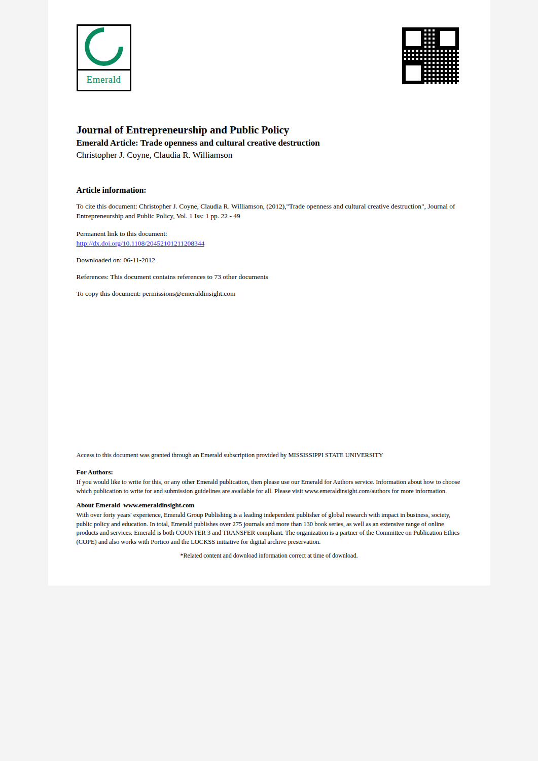Emerald
Journal of Entrepreneurship and Public Policy
Emerald Article: Trade openness and cultural creative destruction
Christopher J. Coyne, Claudia R. Williamson
Article information:
To cite this document: Christopher J. Coyne, Claudia R. Williamson, (2012),"Trade openness and cultural creative destruction", Journal of Entrepreneurship and Public Policy, Vol. 1 Iss: 1 pp. 22 - 49
Permanent link to this document:
http://dx.doi.org/10.1108/20452101211208344
Downloaded on: 06-11-2012
References: This document contains references to 73 other documents
To copy this document: permissions@emeraldinsight.com
Access to this document was granted through an Emerald subscription provided by MISSISSIPPI STATE UNIVERSITY
For Authors:
If you would like to write for this, or any other Emerald publication, then please use our Emerald for Authors service. Information about how to choose which publication to write for and submission guidelines are available for all. Please visit www.emeraldinsight.com/authors for more information.
About Emerald www.emeraldinsight.com
With over forty years' experience, Emerald Group Publishing is a leading independent publisher of global research with impact in business, society, public policy and education. In total, Emerald publishes over 275 journals and more than 130 book series, as well as an extensive range of online products and services. Emerald is both COUNTER 3 and TRANSFER compliant. The organization is a partner of the Committee on Publication Ethics (COPE) and also works with Portico and the LOCKSS initiative for digital archive preservation.
*Related content and download information correct at time of download.